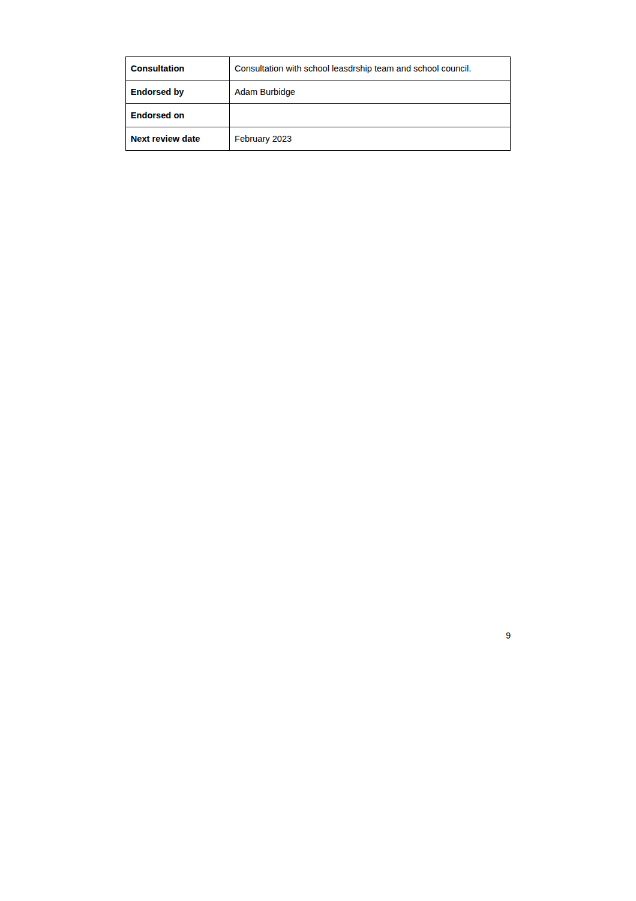| Consultation | Consultation with school leasdrship team and school council. |
| Endorsed by | Adam Burbidge |
| Endorsed on | |
| Next review date | February 2023 |
9